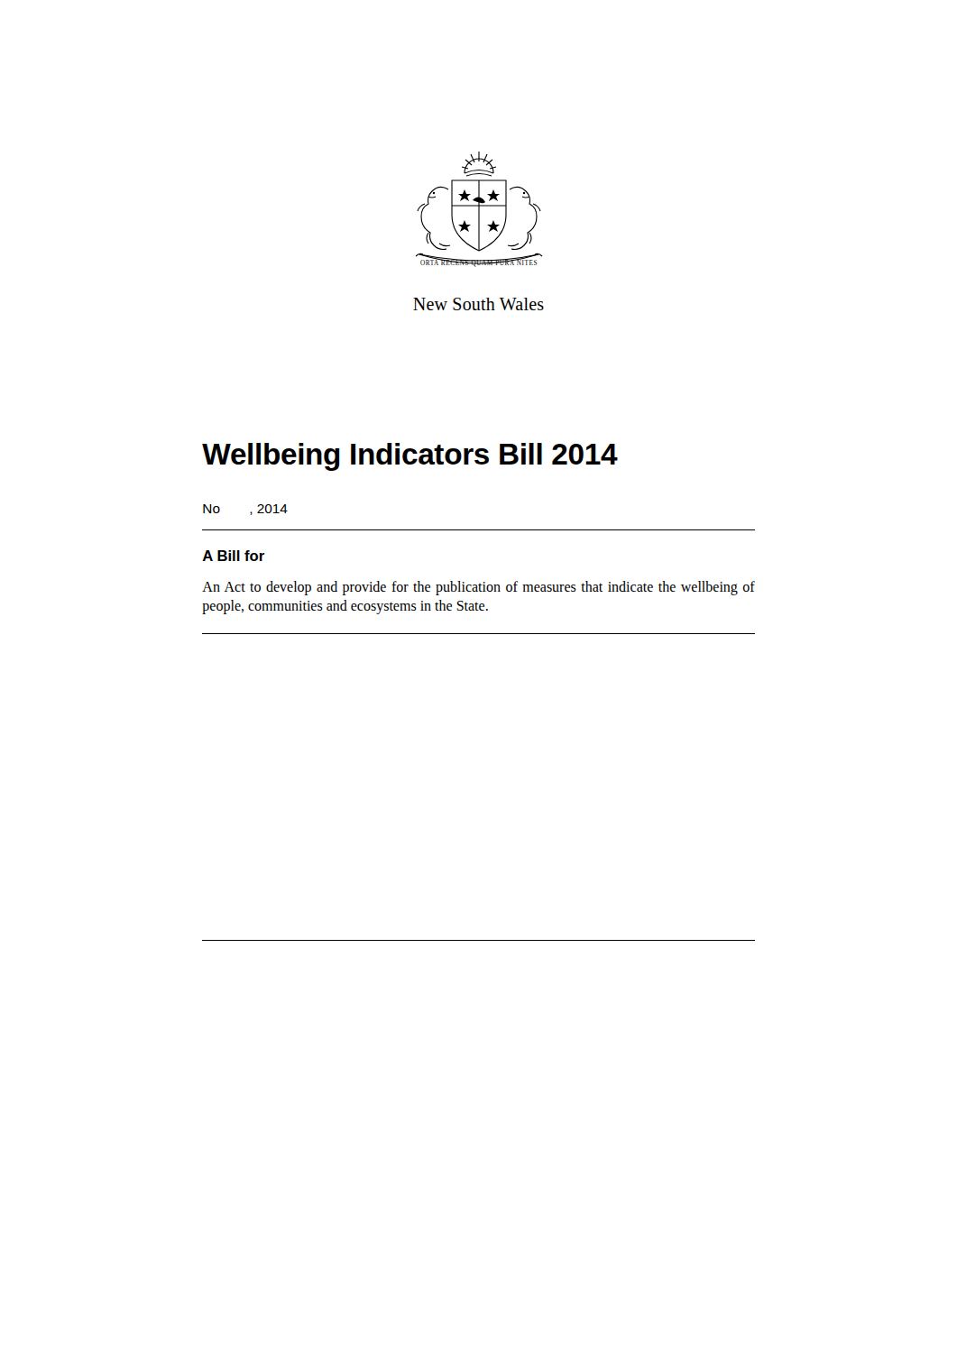ORTA RECENS QUAM PURA NITES
New South Wales
Wellbeing Indicators Bill 2014
No , 2014
A Bill for
An Act to develop and provide for the publication of measures that indicate the wellbeing of people, communities and ecosystems in the State.